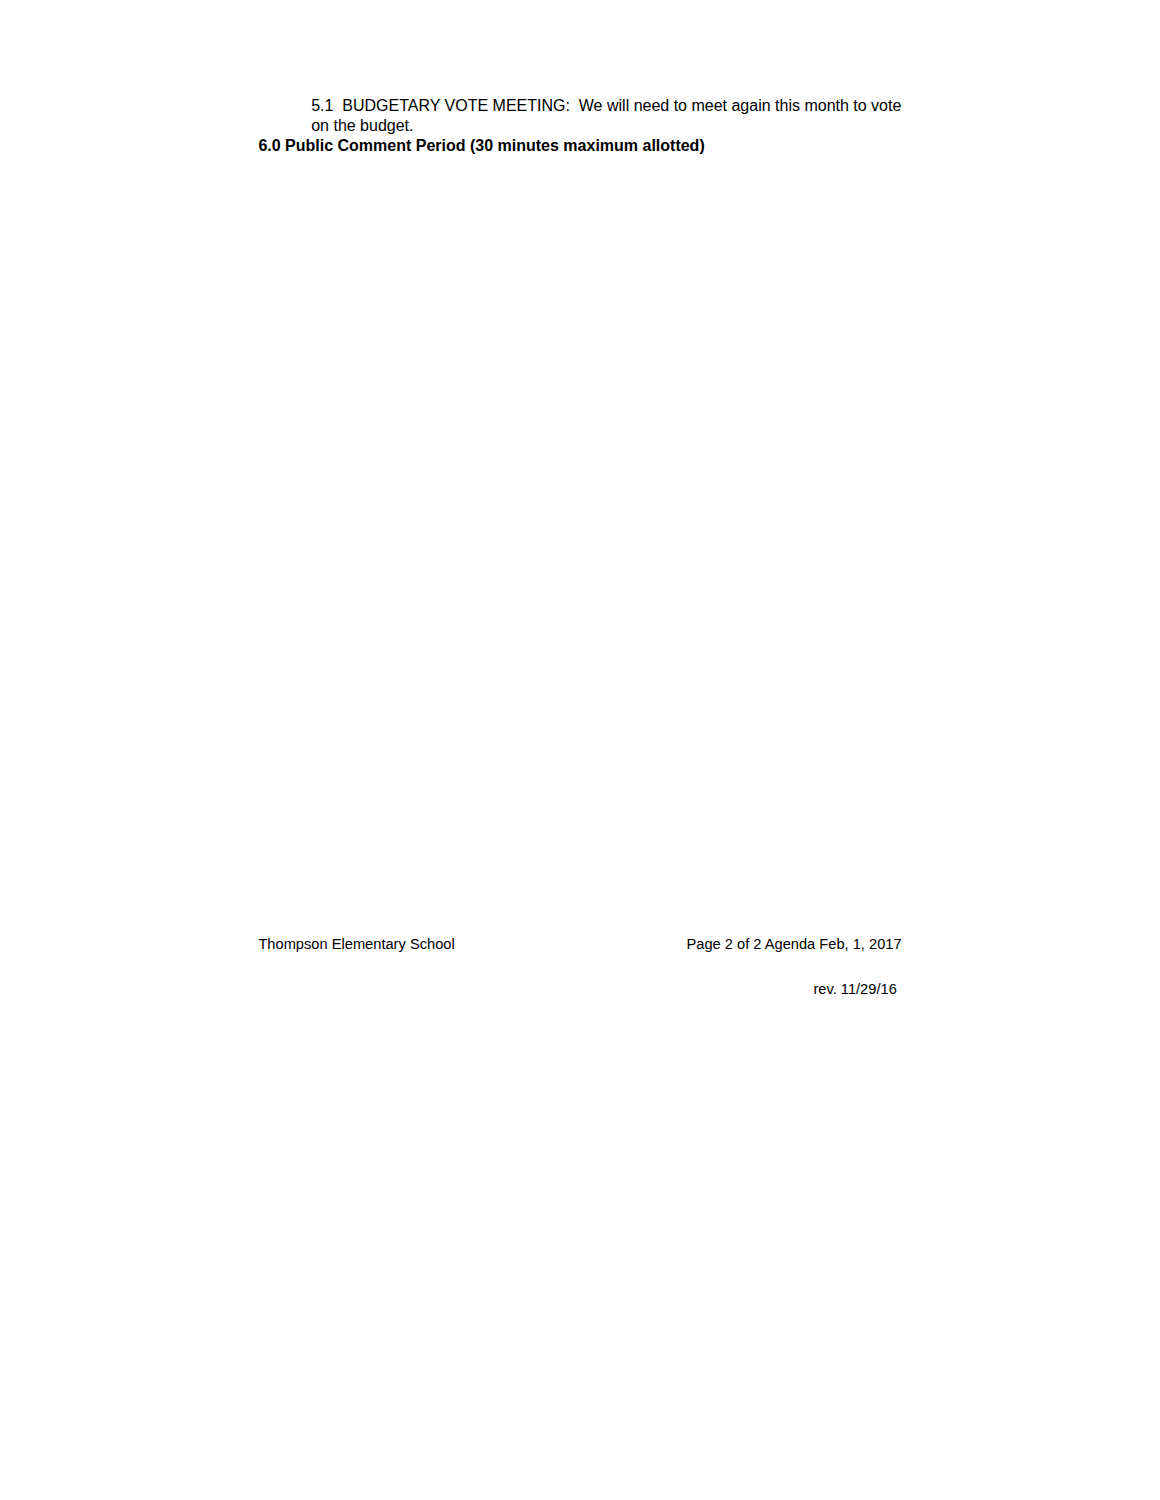5.1 BUDGETARY VOTE MEETING: We will need to meet again this month to vote on the budget.
6.0 Public Comment Period (30 minutes maximum allotted)
Thompson Elementary School
Page 2 of 2 Agenda Feb, 1, 2017
rev. 11/29/16